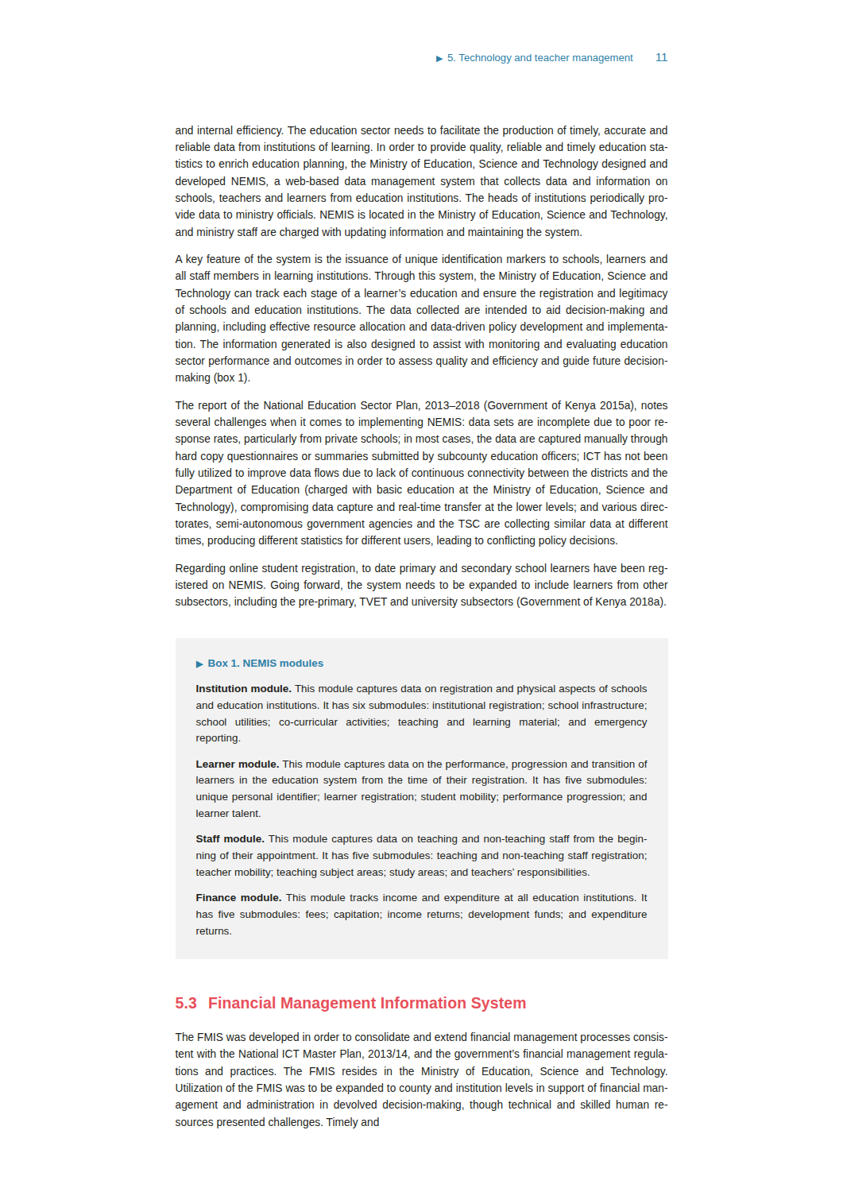▶ 5. Technology and teacher management 11
and internal efficiency. The education sector needs to facilitate the production of timely, accurate and reliable data from institutions of learning. In order to provide quality, reliable and timely education statistics to enrich education planning, the Ministry of Education, Science and Technology designed and developed NEMIS, a web-based data management system that collects data and information on schools, teachers and learners from education institutions. The heads of institutions periodically provide data to ministry officials. NEMIS is located in the Ministry of Education, Science and Technology, and ministry staff are charged with updating information and maintaining the system.
A key feature of the system is the issuance of unique identification markers to schools, learners and all staff members in learning institutions. Through this system, the Ministry of Education, Science and Technology can track each stage of a learner’s education and ensure the registration and legitimacy of schools and education institutions. The data collected are intended to aid decision-making and planning, including effective resource allocation and data-driven policy development and implementation. The information generated is also designed to assist with monitoring and evaluating education sector performance and outcomes in order to assess quality and efficiency and guide future decision-making (box 1).
The report of the National Education Sector Plan, 2013–2018 (Government of Kenya 2015a), notes several challenges when it comes to implementing NEMIS: data sets are incomplete due to poor response rates, particularly from private schools; in most cases, the data are captured manually through hard copy questionnaires or summaries submitted by subcounty education officers; ICT has not been fully utilized to improve data flows due to lack of continuous connectivity between the districts and the Department of Education (charged with basic education at the Ministry of Education, Science and Technology), compromising data capture and real-time transfer at the lower levels; and various directorates, semi-autonomous government agencies and the TSC are collecting similar data at different times, producing different statistics for different users, leading to conflicting policy decisions.
Regarding online student registration, to date primary and secondary school learners have been registered on NEMIS. Going forward, the system needs to be expanded to include learners from other subsectors, including the pre-primary, TVET and university subsectors (Government of Kenya 2018a).
▶ Box 1. NEMIS modules
Institution module. This module captures data on registration and physical aspects of schools and education institutions. It has six submodules: institutional registration; school infrastructure; school utilities; co-curricular activities; teaching and learning material; and emergency reporting.
Learner module. This module captures data on the performance, progression and transition of learners in the education system from the time of their registration. It has five submodules: unique personal identifier; learner registration; student mobility; performance progression; and learner talent.
Staff module. This module captures data on teaching and non-teaching staff from the beginning of their appointment. It has five submodules: teaching and non-teaching staff registration; teacher mobility; teaching subject areas; study areas; and teachers’ responsibilities.
Finance module. This module tracks income and expenditure at all education institutions. It has five submodules: fees; capitation; income returns; development funds; and expenditure returns.
5.3 Financial Management Information System
The FMIS was developed in order to consolidate and extend financial management processes consistent with the National ICT Master Plan, 2013/14, and the government’s financial management regulations and practices. The FMIS resides in the Ministry of Education, Science and Technology. Utilization of the FMIS was to be expanded to county and institution levels in support of financial management and administration in devolved decision-making, though technical and skilled human resources presented challenges. Timely and